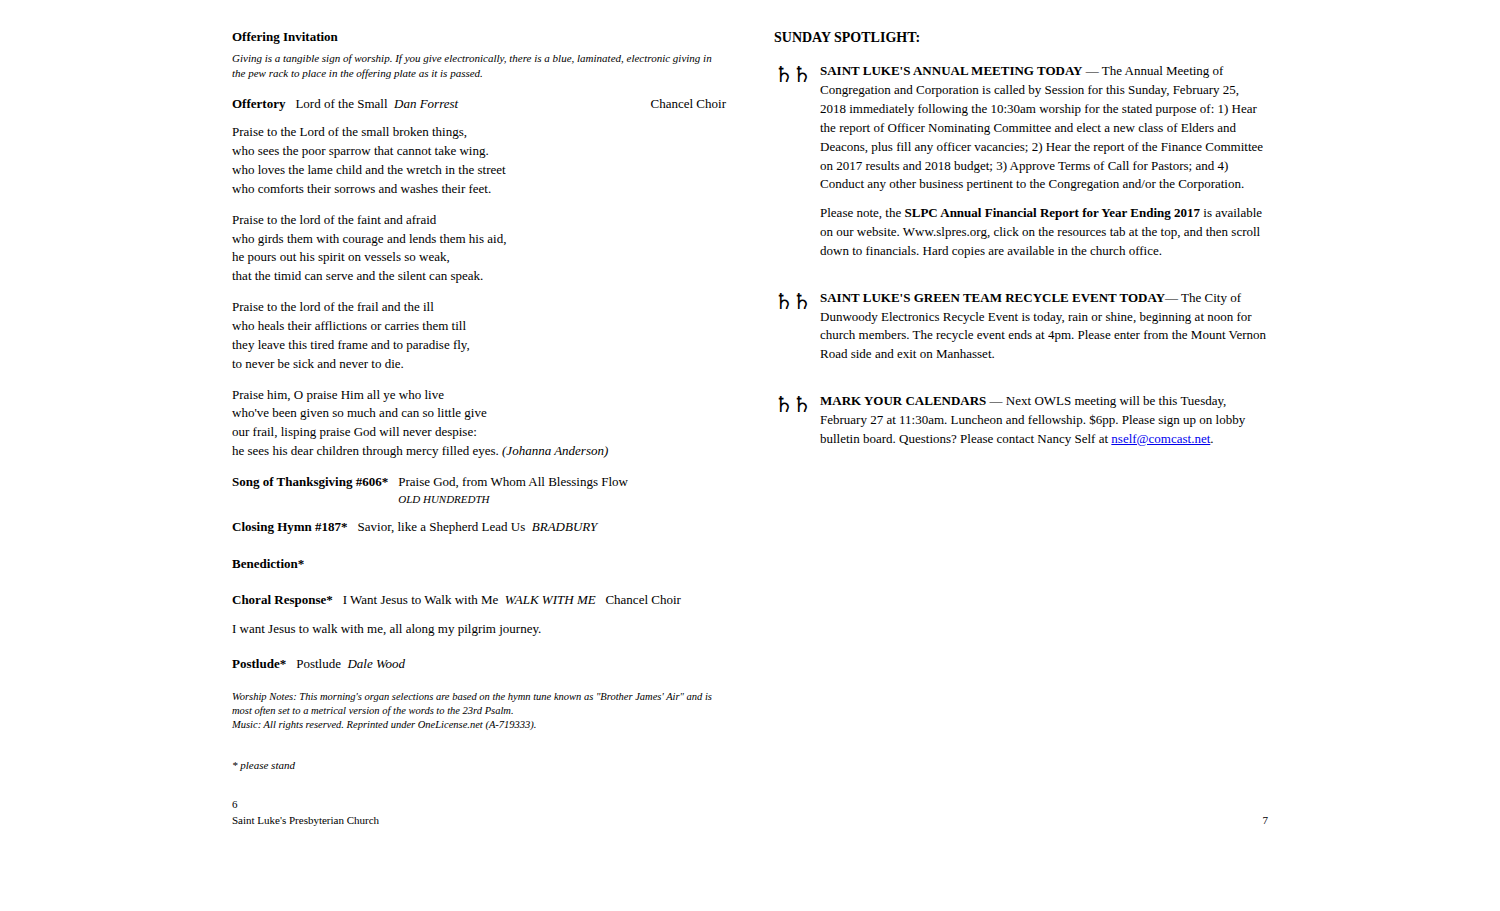Offering Invitation
Giving is a tangible sign of worship. If you give electronically, there is a blue, laminated, electronic giving in the pew rack to place in the offering plate as it is passed.
Offertory Lord of the Small Dan Forrest Chancel Choir
Praise to the Lord of the small broken things,
who sees the poor sparrow that cannot take wing.
who loves the lame child and the wretch in the street
who comforts their sorrows and washes their feet.
Praise to the lord of the faint and afraid
who girds them with courage and lends them his aid,
he pours out his spirit on vessels so weak,
that the timid can serve and the silent can speak.
Praise to the lord of the frail and the ill
who heals their afflictions or carries them till
they leave this tired frame and to paradise fly,
to never be sick and never to die.
Praise him, O praise Him all ye who live
who've been given so much and can so little give
our frail, lisping praise God will never despise:
he sees his dear children through mercy filled eyes. (Johanna Anderson)
Song of Thanksgiving #606* Praise God, from Whom All Blessings Flow
OLD HUNDREDTH
Closing Hymn #187* Savior, like a Shepherd Lead Us BRADBURY
Benediction*
Choral Response* I Want Jesus to Walk with Me WALK WITH ME Chancel Choir
I want Jesus to walk with me, all along my pilgrim journey.
Postlude* Postlude Dale Wood
Worship Notes: This morning's organ selections are based on the hymn tune known as "Brother James' Air" and is most often set to a metrical version of the words to the 23rd Psalm.
Music: All rights reserved. Reprinted under OneLicense.net (A-719333).
* please stand
SUNDAY SPOTLIGHT:
♄♄
SAINT LUKE'S ANNUAL MEETING TODAY — The Annual Meeting of Congregation and Corporation is called by Session for this Sunday, February 25, 2018 immediately following the 10:30am worship for the stated purpose of: 1) Hear the report of Officer Nominating Committee and elect a new class of Elders and Deacons, plus fill any officer vacancies; 2) Hear the report of the Finance Committee on 2017 results and 2018 budget; 3) Approve Terms of Call for Pastors; and 4) Conduct any other business pertinent to the Congregation and/or the Corporation.
Please note, the SLPC Annual Financial Report for Year Ending 2017 is available on our website. Www.slpres.org, click on the resources tab at the top, and then scroll down to financials. Hard copies are available in the church office.
♄♄
SAINT LUKE'S GREEN TEAM RECYCLE EVENT TODAY— The City of Dunwoody Electronics Recycle Event is today, rain or shine, beginning at noon for church members. The recycle event ends at 4pm. Please enter from the Mount Vernon Road side and exit on Manhasset.
♄♄
MARK YOUR CALENDARS — Next OWLS meeting will be this Tuesday, February 27 at 11:30am. Luncheon and fellowship. $6pp. Please sign up on lobby bulletin board. Questions? Please contact Nancy Self at nself@comcast.net.
6 Saint Luke's Presbyterian Church
7